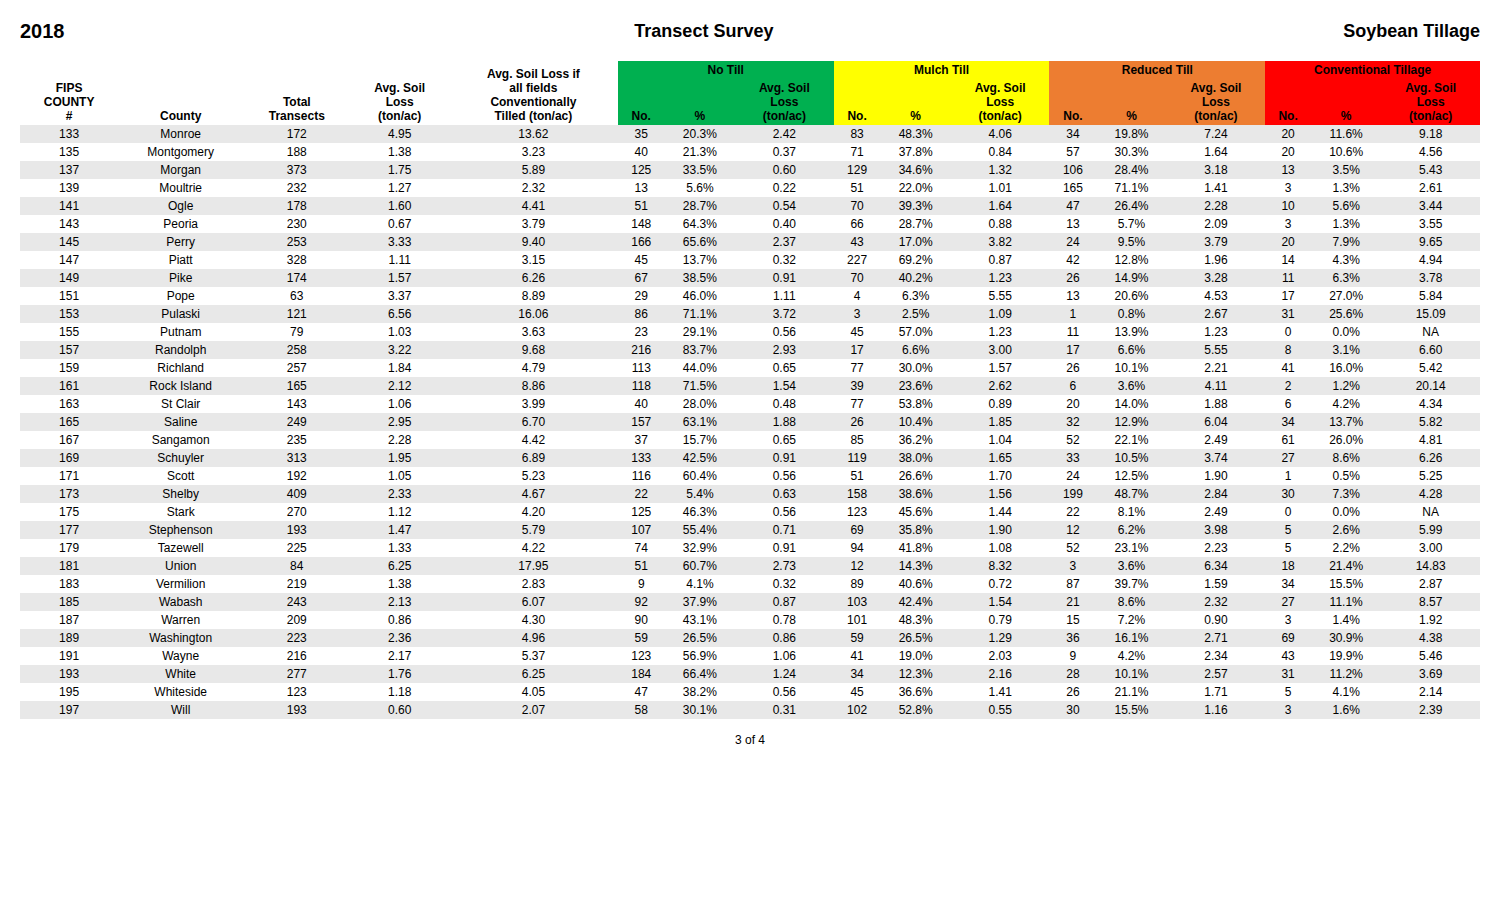2018
Transect Survey
Soybean Tillage
| FIPS COUNTY # | County | Total Transects | Avg. Soil Loss (ton/ac) | Avg. Soil Loss if all fields Conventionally Tilled (ton/ac) | No Till | Mulch Till | Reduced Till | Conventional Tillage |
| --- | --- | --- | --- | --- | --- | --- | --- | --- |
| No. | % | Avg. Soil Loss (ton/ac) | No. | % | Avg. Soil Loss (ton/ac) | No. | % | Avg. Soil Loss (ton/ac) | No. | % | Avg. Soil Loss (ton/ac) |
| 133 | Monroe | 172 | 4.95 | 13.62 | 35 | 20.3% | 2.42 | 83 | 48.3% | 4.06 | 34 | 19.8% | 7.24 | 20 | 11.6% | 9.18 |
| 135 | Montgomery | 188 | 1.38 | 3.23 | 40 | 21.3% | 0.37 | 71 | 37.8% | 0.84 | 57 | 30.3% | 1.64 | 20 | 10.6% | 4.56 |
| 137 | Morgan | 373 | 1.75 | 5.89 | 125 | 33.5% | 0.60 | 129 | 34.6% | 1.32 | 106 | 28.4% | 3.18 | 13 | 3.5% | 5.43 |
| 139 | Moultrie | 232 | 1.27 | 2.32 | 13 | 5.6% | 0.22 | 51 | 22.0% | 1.01 | 165 | 71.1% | 1.41 | 3 | 1.3% | 2.61 |
| 141 | Ogle | 178 | 1.60 | 4.41 | 51 | 28.7% | 0.54 | 70 | 39.3% | 1.64 | 47 | 26.4% | 2.28 | 10 | 5.6% | 3.44 |
| 143 | Peoria | 230 | 0.67 | 3.79 | 148 | 64.3% | 0.40 | 66 | 28.7% | 0.88 | 13 | 5.7% | 2.09 | 3 | 1.3% | 3.55 |
| 145 | Perry | 253 | 3.33 | 9.40 | 166 | 65.6% | 2.37 | 43 | 17.0% | 3.82 | 24 | 9.5% | 3.79 | 20 | 7.9% | 9.65 |
| 147 | Piatt | 328 | 1.11 | 3.15 | 45 | 13.7% | 0.32 | 227 | 69.2% | 0.87 | 42 | 12.8% | 1.96 | 14 | 4.3% | 4.94 |
| 149 | Pike | 174 | 1.57 | 6.26 | 67 | 38.5% | 0.91 | 70 | 40.2% | 1.23 | 26 | 14.9% | 3.28 | 11 | 6.3% | 3.78 |
| 151 | Pope | 63 | 3.37 | 8.89 | 29 | 46.0% | 1.11 | 4 | 6.3% | 5.55 | 13 | 20.6% | 4.53 | 17 | 27.0% | 5.84 |
| 153 | Pulaski | 121 | 6.56 | 16.06 | 86 | 71.1% | 3.72 | 3 | 2.5% | 1.09 | 1 | 0.8% | 2.67 | 31 | 25.6% | 15.09 |
| 155 | Putnam | 79 | 1.03 | 3.63 | 23 | 29.1% | 0.56 | 45 | 57.0% | 1.23 | 11 | 13.9% | 1.23 | 0 | 0.0% | NA |
| 157 | Randolph | 258 | 3.22 | 9.68 | 216 | 83.7% | 2.93 | 17 | 6.6% | 3.00 | 17 | 6.6% | 5.55 | 8 | 3.1% | 6.60 |
| 159 | Richland | 257 | 1.84 | 4.79 | 113 | 44.0% | 0.65 | 77 | 30.0% | 1.57 | 26 | 10.1% | 2.21 | 41 | 16.0% | 5.42 |
| 161 | Rock Island | 165 | 2.12 | 8.86 | 118 | 71.5% | 1.54 | 39 | 23.6% | 2.62 | 6 | 3.6% | 4.11 | 2 | 1.2% | 20.14 |
| 163 | St Clair | 143 | 1.06 | 3.99 | 40 | 28.0% | 0.48 | 77 | 53.8% | 0.89 | 20 | 14.0% | 1.88 | 6 | 4.2% | 4.34 |
| 165 | Saline | 249 | 2.95 | 6.70 | 157 | 63.1% | 1.88 | 26 | 10.4% | 1.85 | 32 | 12.9% | 6.04 | 34 | 13.7% | 5.82 |
| 167 | Sangamon | 235 | 2.28 | 4.42 | 37 | 15.7% | 0.65 | 85 | 36.2% | 1.04 | 52 | 22.1% | 2.49 | 61 | 26.0% | 4.81 |
| 169 | Schuyler | 313 | 1.95 | 6.89 | 133 | 42.5% | 0.91 | 119 | 38.0% | 1.65 | 33 | 10.5% | 3.74 | 27 | 8.6% | 6.26 |
| 171 | Scott | 192 | 1.05 | 5.23 | 116 | 60.4% | 0.56 | 51 | 26.6% | 1.70 | 24 | 12.5% | 1.90 | 1 | 0.5% | 5.25 |
| 173 | Shelby | 409 | 2.33 | 4.67 | 22 | 5.4% | 0.63 | 158 | 38.6% | 1.56 | 199 | 48.7% | 2.84 | 30 | 7.3% | 4.28 |
| 175 | Stark | 270 | 1.12 | 4.20 | 125 | 46.3% | 0.56 | 123 | 45.6% | 1.44 | 22 | 8.1% | 2.49 | 0 | 0.0% | NA |
| 177 | Stephenson | 193 | 1.47 | 5.79 | 107 | 55.4% | 0.71 | 69 | 35.8% | 1.90 | 12 | 6.2% | 3.98 | 5 | 2.6% | 5.99 |
| 179 | Tazewell | 225 | 1.33 | 4.22 | 74 | 32.9% | 0.91 | 94 | 41.8% | 1.08 | 52 | 23.1% | 2.23 | 5 | 2.2% | 3.00 |
| 181 | Union | 84 | 6.25 | 17.95 | 51 | 60.7% | 2.73 | 12 | 14.3% | 8.32 | 3 | 3.6% | 6.34 | 18 | 21.4% | 14.83 |
| 183 | Vermilion | 219 | 1.38 | 2.83 | 9 | 4.1% | 0.32 | 89 | 40.6% | 0.72 | 87 | 39.7% | 1.59 | 34 | 15.5% | 2.87 |
| 185 | Wabash | 243 | 2.13 | 6.07 | 92 | 37.9% | 0.87 | 103 | 42.4% | 1.54 | 21 | 8.6% | 2.32 | 27 | 11.1% | 8.57 |
| 187 | Warren | 209 | 0.86 | 4.30 | 90 | 43.1% | 0.78 | 101 | 48.3% | 0.79 | 15 | 7.2% | 0.90 | 3 | 1.4% | 1.92 |
| 189 | Washington | 223 | 2.36 | 4.96 | 59 | 26.5% | 0.86 | 59 | 26.5% | 1.29 | 36 | 16.1% | 2.71 | 69 | 30.9% | 4.38 |
| 191 | Wayne | 216 | 2.17 | 5.37 | 123 | 56.9% | 1.06 | 41 | 19.0% | 2.03 | 9 | 4.2% | 2.34 | 43 | 19.9% | 5.46 |
| 193 | White | 277 | 1.76 | 6.25 | 184 | 66.4% | 1.24 | 34 | 12.3% | 2.16 | 28 | 10.1% | 2.57 | 31 | 11.2% | 3.69 |
| 195 | Whiteside | 123 | 1.18 | 4.05 | 47 | 38.2% | 0.56 | 45 | 36.6% | 1.41 | 26 | 21.1% | 1.71 | 5 | 4.1% | 2.14 |
| 197 | Will | 193 | 0.60 | 2.07 | 58 | 30.1% | 0.31 | 102 | 52.8% | 0.55 | 30 | 15.5% | 1.16 | 3 | 1.6% | 2.39 |
3 of 4